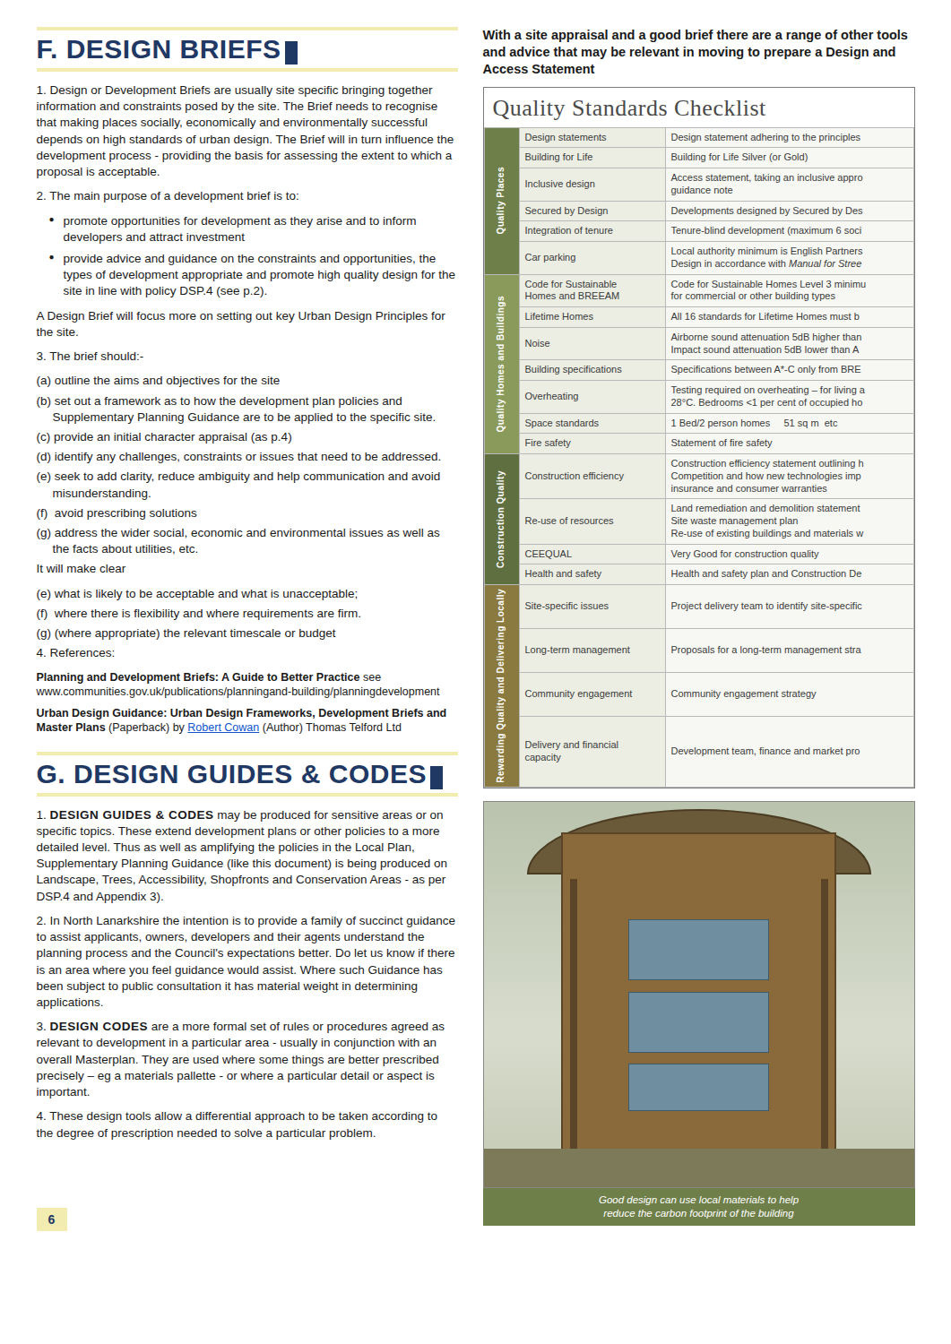F. DESIGN BRIEFS
1. Design or Development Briefs are usually site specific bringing together information and constraints posed by the site. The Brief needs to recognise that making places socially, economically and environmentally successful depends on high standards of urban design. The Brief will in turn influence the development process - providing the basis for assessing the extent to which a proposal is acceptable.
2. The main purpose of a development brief is to:
promote opportunities for development as they arise and to inform developers and attract investment
provide advice and guidance on the constraints and opportunities, the types of development appropriate and promote high quality design for the site in line with policy DSP.4 (see p.2).
A Design Brief will focus more on setting out key Urban Design Principles for the site.
3. The brief should:-
(a) outline the aims and objectives for the site
(b) set out a framework as to how the development plan policies and Supplementary Planning Guidance are to be applied to the specific site.
(c) provide an initial character appraisal (as p.4)
(d) identify any challenges, constraints or issues that need to be addressed.
(e) seek to add clarity, reduce ambiguity and help communication and avoid misunderstanding.
(f) avoid prescribing solutions
(g) address the wider social, economic and environmental issues as well as the facts about utilities, etc.
It will make clear
(e) what is likely to be acceptable and what is unacceptable;
(f) where there is flexibility and where requirements are firm.
(g) (where appropriate) the relevant timescale or budget
4. References:
Planning and Development Briefs: A Guide to Better Practice see www.communities.gov.uk/publications/planningand-building/planningdevelopment
Urban Design Guidance: Urban Design Frameworks, Development Briefs and Master Plans (Paperback) by Robert Cowan (Author) Thomas Telford Ltd
G. DESIGN GUIDES & CODES
1. DESIGN GUIDES & CODES may be produced for sensitive areas or on specific topics. These extend development plans or other policies to a more detailed level. Thus as well as amplifying the policies in the Local Plan, Supplementary Planning Guidance (like this document) is being produced on Landscape, Trees, Accessibility, Shopfronts and Conservation Areas - as per DSP.4 and Appendix 3).
2. In North Lanarkshire the intention is to provide a family of succinct guidance to assist applicants, owners, developers and their agents understand the planning process and the Council's expectations better. Do let us know if there is an area where you feel guidance would assist. Where such Guidance has been subject to public consultation it has material weight in determining applications.
3. DESIGN CODES are a more formal set of rules or procedures agreed as relevant to development in a particular area - usually in conjunction with an overall Masterplan. They are used where some things are better prescribed precisely – eg a materials pallette - or where a particular detail or aspect is important.
4. These design tools allow a differential approach to be taken according to the degree of prescription needed to solve a particular problem.
With a site appraisal and a good brief there are a range of other tools and advice that may be relevant in moving to prepare a Design and Access Statement
Quality Standards Checklist
| Quality Places | Design statements | Design statement adhering to the principles |
| Building for Life | Building for Life Silver (or Gold) |
| Inclusive design | Access statement, taking an inclusive appro guidance note |
| Secured by Design | Developments designed by Secured by Des |
| Integration of tenure | Tenure-blind development (maximum 6 soci |
| Car parking | Local authority minimum is English Partners Design in accordance with Manual for Stree |
| Quality Homes and Buildings | Code for Sustainable Homes and BREEAM | Code for Sustainable Homes Level 3 minimu for commercial or other building types |
| Lifetime Homes | All 16 standards for Lifetime Homes must b |
| Noise | Airborne sound attenuation 5dB higher than Impact sound attenuation 5dB lower than A |
| Building specifications | Specifications between A*-C only from BRE |
| Overheating | Testing required on overheating – for living a 28°C. Bedrooms <1 per cent of occupied ho |
| Space standards | 1 Bed/2 person homes 51 sq m etc |
| Fire safety | Statement of fire safety |
| Construction Quality | Construction efficiency | Construction efficiency statement outlining h Competition and how new technologies imp insurance and consumer warranties |
| Re-use of resources | Land remediation and demolition statement Site waste management plan Re-use of existing buildings and materials w |
| CEEQUAL | Very Good for construction quality |
| Health and safety | Health and safety plan and Construction De |
| Rewarding Quality and Delivering Locally | Site-specific issues | Project delivery team to identify site-specific |
| Long-term management | Proposals for a long-term management stra |
| Community engagement | Community engagement strategy |
| Delivery and financial capacity | Development team, finance and market pro |
Good design can use local materials to help
reduce the carbon footprint of the building
6